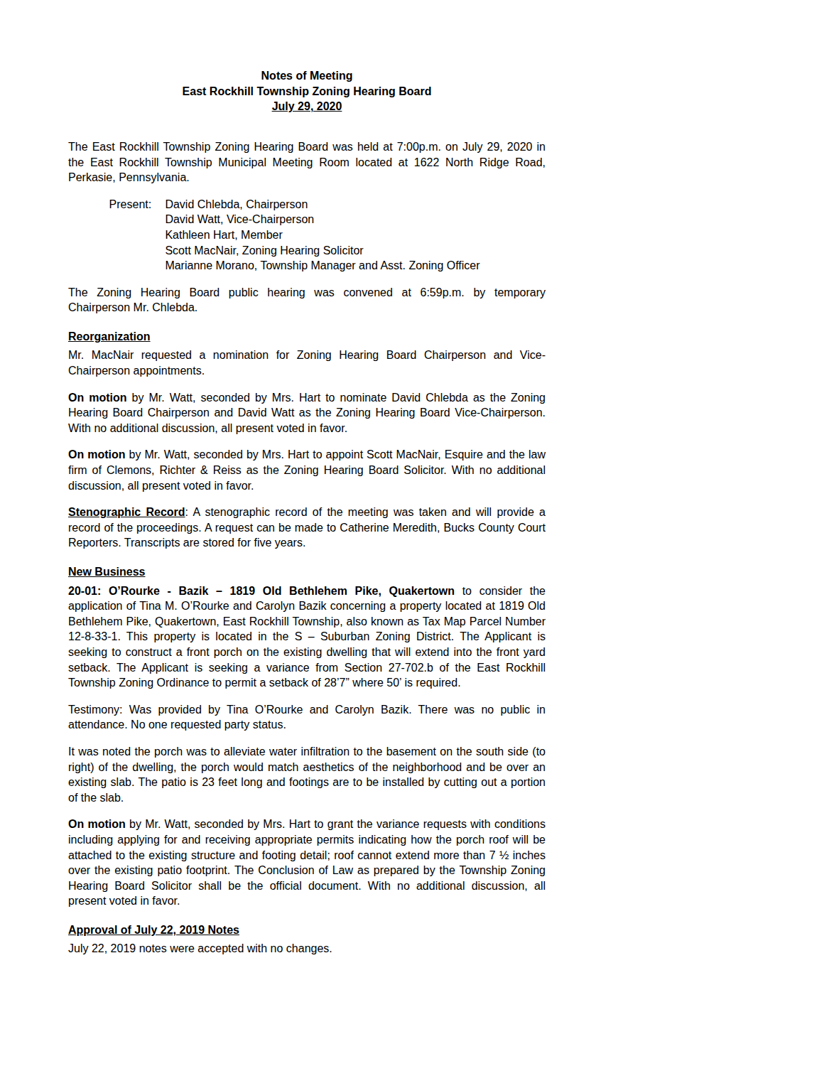Notes of Meeting East Rockhill Township Zoning Hearing Board July 29, 2020
The East Rockhill Township Zoning Hearing Board was held at 7:00p.m. on July 29, 2020 in the East Rockhill Township Municipal Meeting Room located at 1622 North Ridge Road, Perkasie, Pennsylvania.
| Present: | David Chlebda, Chairperson |
| | David Watt, Vice-Chairperson |
| | Kathleen Hart, Member |
| | Scott MacNair, Zoning Hearing Solicitor |
| | Marianne Morano, Township Manager and Asst. Zoning Officer |
The Zoning Hearing Board public hearing was convened at 6:59p.m. by temporary Chairperson Mr. Chlebda.
Reorganization
Mr. MacNair requested a nomination for Zoning Hearing Board Chairperson and Vice-Chairperson appointments.
On motion by Mr. Watt, seconded by Mrs. Hart to nominate David Chlebda as the Zoning Hearing Board Chairperson and David Watt as the Zoning Hearing Board Vice-Chairperson. With no additional discussion, all present voted in favor.
On motion by Mr. Watt, seconded by Mrs. Hart to appoint Scott MacNair, Esquire and the law firm of Clemons, Richter & Reiss as the Zoning Hearing Board Solicitor. With no additional discussion, all present voted in favor.
Stenographic Record: A stenographic record of the meeting was taken and will provide a record of the proceedings. A request can be made to Catherine Meredith, Bucks County Court Reporters. Transcripts are stored for five years.
New Business
20-01: O’Rourke - Bazik – 1819 Old Bethlehem Pike, Quakertown to consider the application of Tina M. O’Rourke and Carolyn Bazik concerning a property located at 1819 Old Bethlehem Pike, Quakertown, East Rockhill Township, also known as Tax Map Parcel Number 12-8-33-1. This property is located in the S – Suburban Zoning District. The Applicant is seeking to construct a front porch on the existing dwelling that will extend into the front yard setback. The Applicant is seeking a variance from Section 27-702.b of the East Rockhill Township Zoning Ordinance to permit a setback of 28’7” where 50’ is required.
Testimony: Was provided by Tina O’Rourke and Carolyn Bazik. There was no public in attendance. No one requested party status.
It was noted the porch was to alleviate water infiltration to the basement on the south side (to right) of the dwelling, the porch would match aesthetics of the neighborhood and be over an existing slab. The patio is 23 feet long and footings are to be installed by cutting out a portion of the slab.
On motion by Mr. Watt, seconded by Mrs. Hart to grant the variance requests with conditions including applying for and receiving appropriate permits indicating how the porch roof will be attached to the existing structure and footing detail; roof cannot extend more than 7 ½ inches over the existing patio footprint. The Conclusion of Law as prepared by the Township Zoning Hearing Board Solicitor shall be the official document. With no additional discussion, all present voted in favor.
Approval of July 22, 2019 Notes
July 22, 2019 notes were accepted with no changes.